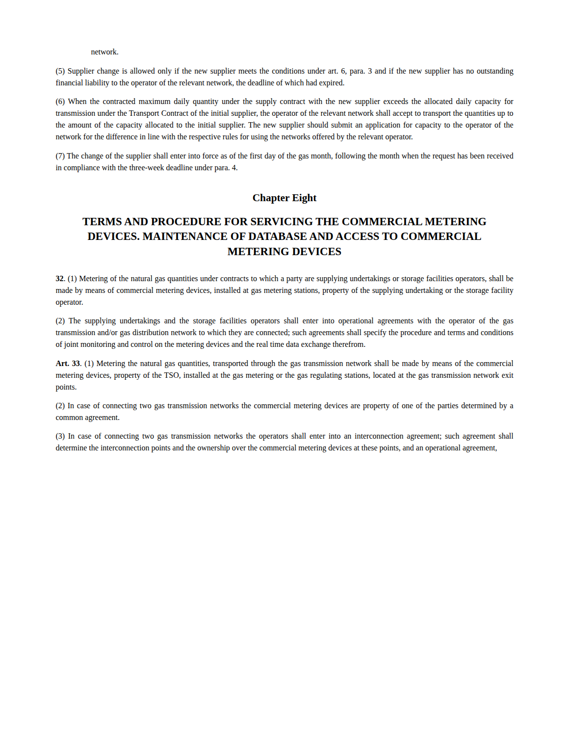network.
(5) Supplier change is allowed only if the new supplier meets the conditions under art. 6, para. 3 and if the new supplier has no outstanding financial liability to the operator of the relevant network, the deadline of which had expired.
(6) When the contracted maximum daily quantity under the supply contract with the new supplier exceeds the allocated daily capacity for transmission under the Transport Contract of the initial supplier, the operator of the relevant network shall accept to transport the quantities up to the amount of the capacity allocated to the initial supplier. The new supplier should submit an application for capacity to the operator of the network for the difference in line with the respective rules for using the networks offered by the relevant operator.
(7) The change of the supplier shall enter into force as of the first day of the gas month, following the month when the request has been received in compliance with the three-week deadline under para. 4.
Chapter Eight
TERMS AND PROCEDURE FOR SERVICING THE COMMERCIAL METERING DEVICES. MAINTENANCE OF DATABASE AND ACCESS TO COMMERCIAL METERING DEVICES
32. (1) Metering of the natural gas quantities under contracts to which a party are supplying undertakings or storage facilities operators, shall be made by means of commercial metering devices, installed at gas metering stations, property of the supplying undertaking or the storage facility operator.
(2) The supplying undertakings and the storage facilities operators shall enter into operational agreements with the operator of the gas transmission and/or gas distribution network to which they are connected; such agreements shall specify the procedure and terms and conditions of joint monitoring and control on the metering devices and the real time data exchange therefrom.
Art. 33. (1) Metering the natural gas quantities, transported through the gas transmission network shall be made by means of the commercial metering devices, property of the TSO, installed at the gas metering or the gas regulating stations, located at the gas transmission network exit points.
(2) In case of connecting two gas transmission networks the commercial metering devices are property of one of the parties determined by a common agreement.
(3) In case of connecting two gas transmission networks the operators shall enter into an interconnection agreement; such agreement shall determine the interconnection points and the ownership over the commercial metering devices at these points, and an operational agreement,